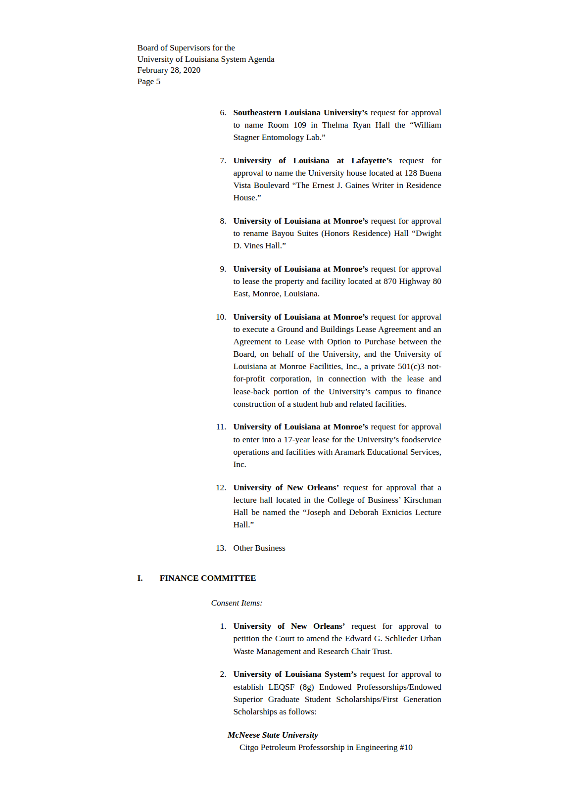Board of Supervisors for the
University of Louisiana System Agenda
February 28, 2020
Page 5
6. Southeastern Louisiana University’s request for approval to name Room 109 in Thelma Ryan Hall the “William Stagner Entomology Lab.”
7. University of Louisiana at Lafayette’s request for approval to name the University house located at 128 Buena Vista Boulevard “The Ernest J. Gaines Writer in Residence House.”
8. University of Louisiana at Monroe’s request for approval to rename Bayou Suites (Honors Residence) Hall “Dwight D. Vines Hall.”
9. University of Louisiana at Monroe’s request for approval to lease the property and facility located at 870 Highway 80 East, Monroe, Louisiana.
10. University of Louisiana at Monroe’s request for approval to execute a Ground and Buildings Lease Agreement and an Agreement to Lease with Option to Purchase between the Board, on behalf of the University, and the University of Louisiana at Monroe Facilities, Inc., a private 501(c)3 not-for-profit corporation, in connection with the lease and lease-back portion of the University’s campus to finance construction of a student hub and related facilities.
11. University of Louisiana at Monroe’s request for approval to enter into a 17-year lease for the University’s foodservice operations and facilities with Aramark Educational Services, Inc.
12. University of New Orleans’ request for approval that a lecture hall located in the College of Business’ Kirschman Hall be named the “Joseph and Deborah Exnicios Lecture Hall.”
13. Other Business
I. FINANCE COMMITTEE
Consent Items:
1. University of New Orleans’ request for approval to petition the Court to amend the Edward G. Schlieder Urban Waste Management and Research Chair Trust.
2. University of Louisiana System’s request for approval to establish LEQSF (8g) Endowed Professorships/Endowed Superior Graduate Student Scholarships/First Generation Scholarships as follows:
McNeese State University
Citgo Petroleum Professorship in Engineering #10